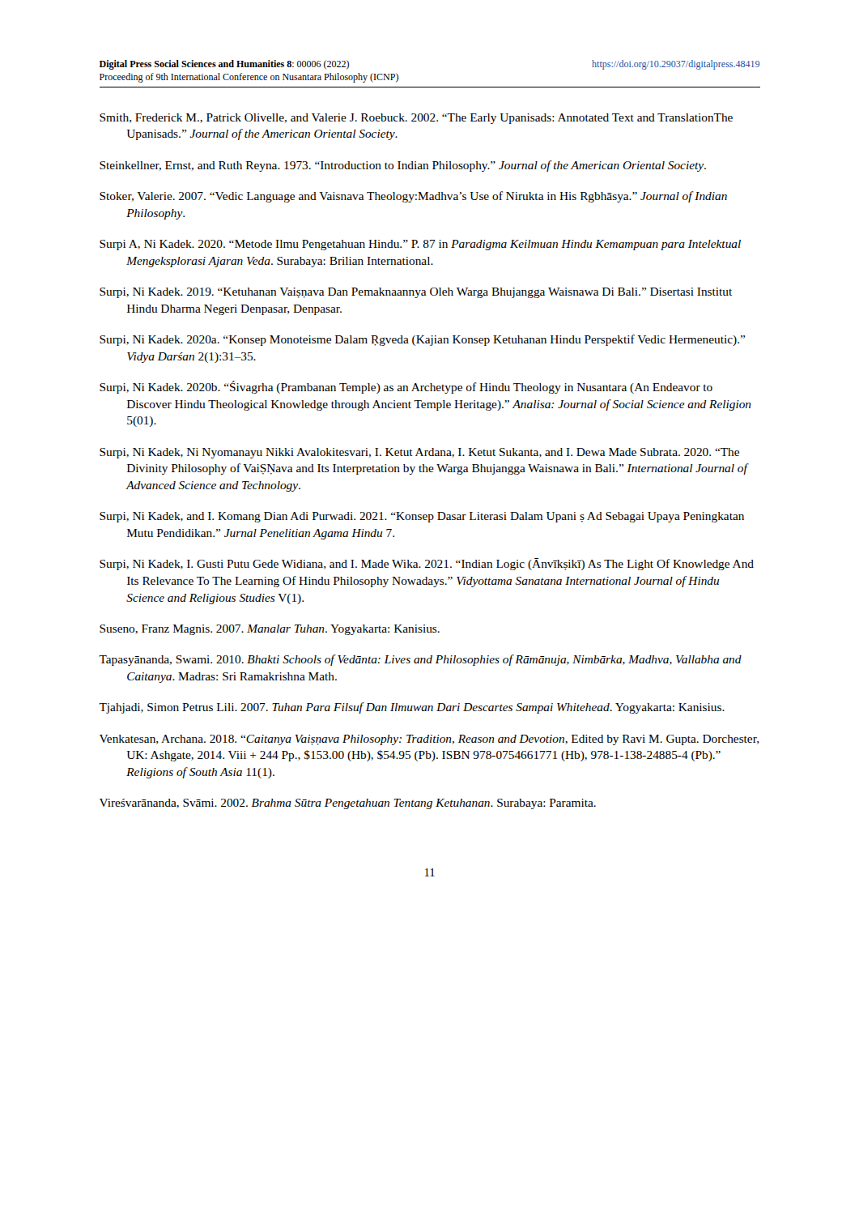Digital Press Social Sciences and Humanities 8: 00006 (2022)
https://doi.org/10.29037/digitalpress.48419
Proceeding of 9th International Conference on Nusantara Philosophy (ICNP)
Smith, Frederick M., Patrick Olivelle, and Valerie J. Roebuck. 2002. “The Early Upanisads: Annotated Text and TranslationThe Upanisads.” Journal of the American Oriental Society.
Steinkellner, Ernst, and Ruth Reyna. 1973. “Introduction to Indian Philosophy.” Journal of the American Oriental Society.
Stoker, Valerie. 2007. “Vedic Language and Vaisnava Theology:Madhva’s Use of Nirukta in His Rgbhāsya.” Journal of Indian Philosophy.
Surpi A, Ni Kadek. 2020. “Metode Ilmu Pengetahuan Hindu.” P. 87 in Paradigma Keilmuan Hindu Kemampuan para Intelektual Mengeksplorasi Ajaran Veda. Surabaya: Brilian International.
Surpi, Ni Kadek. 2019. “Ketuhanan Vaiṣṇava Dan Pemaknaannya Oleh Warga Bhujangga Waisnawa Di Bali.” Disertasi Institut Hindu Dharma Negeri Denpasar, Denpasar.
Surpi, Ni Kadek. 2020a. “Konsep Monoteisme Dalam Ṛgveda (Kajian Konsep Ketuhanan Hindu Perspektif Vedic Hermeneutic).” Vidya Darśan 2(1):31–35.
Surpi, Ni Kadek. 2020b. “Śivagrha (Prambanan Temple) as an Archetype of Hindu Theology in Nusantara (An Endeavor to Discover Hindu Theological Knowledge through Ancient Temple Heritage).” Analisa: Journal of Social Science and Religion 5(01).
Surpi, Ni Kadek, Ni Nyomanayu Nikki Avalokitesvari, I. Ketut Ardana, I. Ketut Sukanta, and I. Dewa Made Subrata. 2020. “The Divinity Philosophy of VaiṢṆava and Its Interpretation by the Warga Bhujangga Waisnawa in Bali.” International Journal of Advanced Science and Technology.
Surpi, Ni Kadek, and I. Komang Dian Adi Purwadi. 2021. “Konsep Dasar Literasi Dalam Upani ṣ Ad Sebagai Upaya Peningkatan Mutu Pendidikan.” Jurnal Penelitian Agama Hindu 7.
Surpi, Ni Kadek, I. Gusti Putu Gede Widiana, and I. Made Wika. 2021. “Indian Logic (Ānvīkṣikī) As The Light Of Knowledge And Its Relevance To The Learning Of Hindu Philosophy Nowadays.” Vidyottama Sanatana International Journal of Hindu Science and Religious Studies V(1).
Suseno, Franz Magnis. 2007. Manalar Tuhan. Yogyakarta: Kanisius.
Tapasyānanda, Swami. 2010. Bhakti Schools of Vedānta: Lives and Philosophies of Rāmānuja, Nimbārka, Madhva, Vallabha and Caitanya. Madras: Sri Ramakrishna Math.
Tjahjadi, Simon Petrus Lili. 2007. Tuhan Para Filsuf Dan Ilmuwan Dari Descartes Sampai Whitehead. Yogyakarta: Kanisius.
Venkatesan, Archana. 2018. “Caitanya Vaiṣṇava Philosophy: Tradition, Reason and Devotion, Edited by Ravi M. Gupta. Dorchester, UK: Ashgate, 2014. Viii + 244 Pp., $153.00 (Hb), $54.95 (Pb). ISBN 978-0754661771 (Hb), 978-1-138-24885-4 (Pb).” Religions of South Asia 11(1).
Vireśvarānanda, Svāmi. 2002. Brahma Sūtra Pengetahuan Tentang Ketuhanan. Surabaya: Paramita.
11